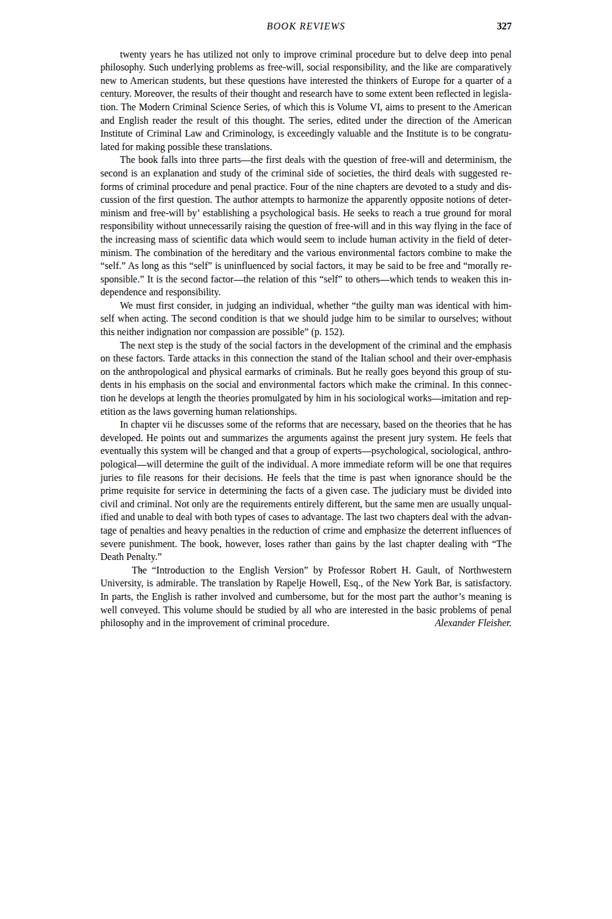BOOK REVIEWS
327
twenty years he has utilized not only to improve criminal procedure but to delve deep into penal philosophy. Such underlying problems as free-will, social responsibility, and the like are comparatively new to American students, but these questions have interested the thinkers of Europe for a quarter of a century. Moreover, the results of their thought and research have to some extent been reflected in legislation. The Modern Criminal Science Series, of which this is Volume VI, aims to present to the American and English reader the result of this thought. The series, edited under the direction of the American Institute of Criminal Law and Criminology, is exceedingly valuable and the Institute is to be congratulated for making possible these translations.
The book falls into three parts—the first deals with the question of free-will and determinism, the second is an explanation and study of the criminal side of societies, the third deals with suggested reforms of criminal procedure and penal practice. Four of the nine chapters are devoted to a study and discussion of the first question. The author attempts to harmonize the apparently opposite notions of determinism and free-will by’ establishing a psychological basis. He seeks to reach a true ground for moral responsibility without unnecessarily raising the question of free-will and in this way flying in the face of the increasing mass of scientific data which would seem to include human activity in the field of determinism. The combination of the hereditary and the various environmental factors combine to make the “self.” As long as this “self” is uninfluenced by social factors, it may be said to be free and “morally responsible.” It is the second factor—the relation of this “self” to others—which tends to weaken this independence and responsibility.
We must first consider, in judging an individual, whether “the guilty man was identical with himself when acting. The second condition is that we should judge him to be similar to ourselves; without this neither indignation nor compassion are possible” (p. 152).
The next step is the study of the social factors in the development of the criminal and the emphasis on these factors. Tarde attacks in this connection the stand of the Italian school and their over-emphasis on the anthropological and physical earmarks of criminals. But he really goes beyond this group of students in his emphasis on the social and environmental factors which make the criminal. In this connection he develops at length the theories promulgated by him in his sociological works—imitation and repetition as the laws governing human relationships.
In chapter vii he discusses some of the reforms that are necessary, based on the theories that he has developed. He points out and summarizes the arguments against the present jury system. He feels that eventually this system will be changed and that a group of experts—psychological, sociological, anthropological—will determine the guilt of the individual. A more immediate reform will be one that requires juries to file reasons for their decisions. He feels that the time is past when ignorance should be the prime requisite for service in determining the facts of a given case. The judiciary must be divided into civil and criminal. Not only are the requirements entirely different, but the same men are usually unqualified and unable to deal with both types of cases to advantage. The last two chapters deal with the advantage of penalties and heavy penalties in the reduction of crime and emphasize the deterrent influences of severe punishment. The book, however, loses rather than gains by the last chapter dealing with “The Death Penalty.”
-The “Introduction to the English Version” by Professor Robert H. Gault, of Northwestern University, is admirable. The translation by Rapelje Howell, Esq., of the New York Bar, is satisfactory. In parts, the English is rather involved and cumbersome, but for the most part the author’s meaning is well conveyed. This volume should be studied by all who are interested in the basic problems of penal philosophy and in the improvement of criminal procedure. Alexander Fleisher.